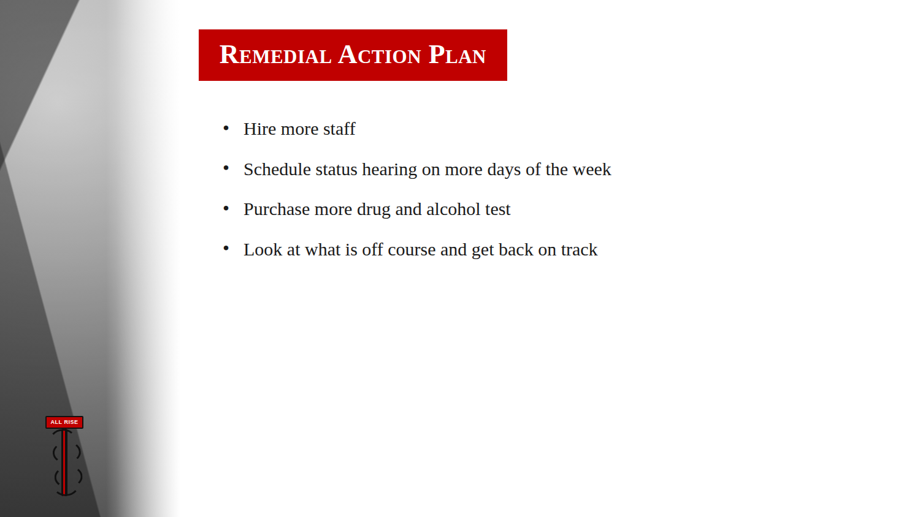Remedial Action Plan
Hire more staff
Schedule status hearing on more days of the week
Purchase more drug and alcohol test
Look at what is off course and get back on track
ALL RISE